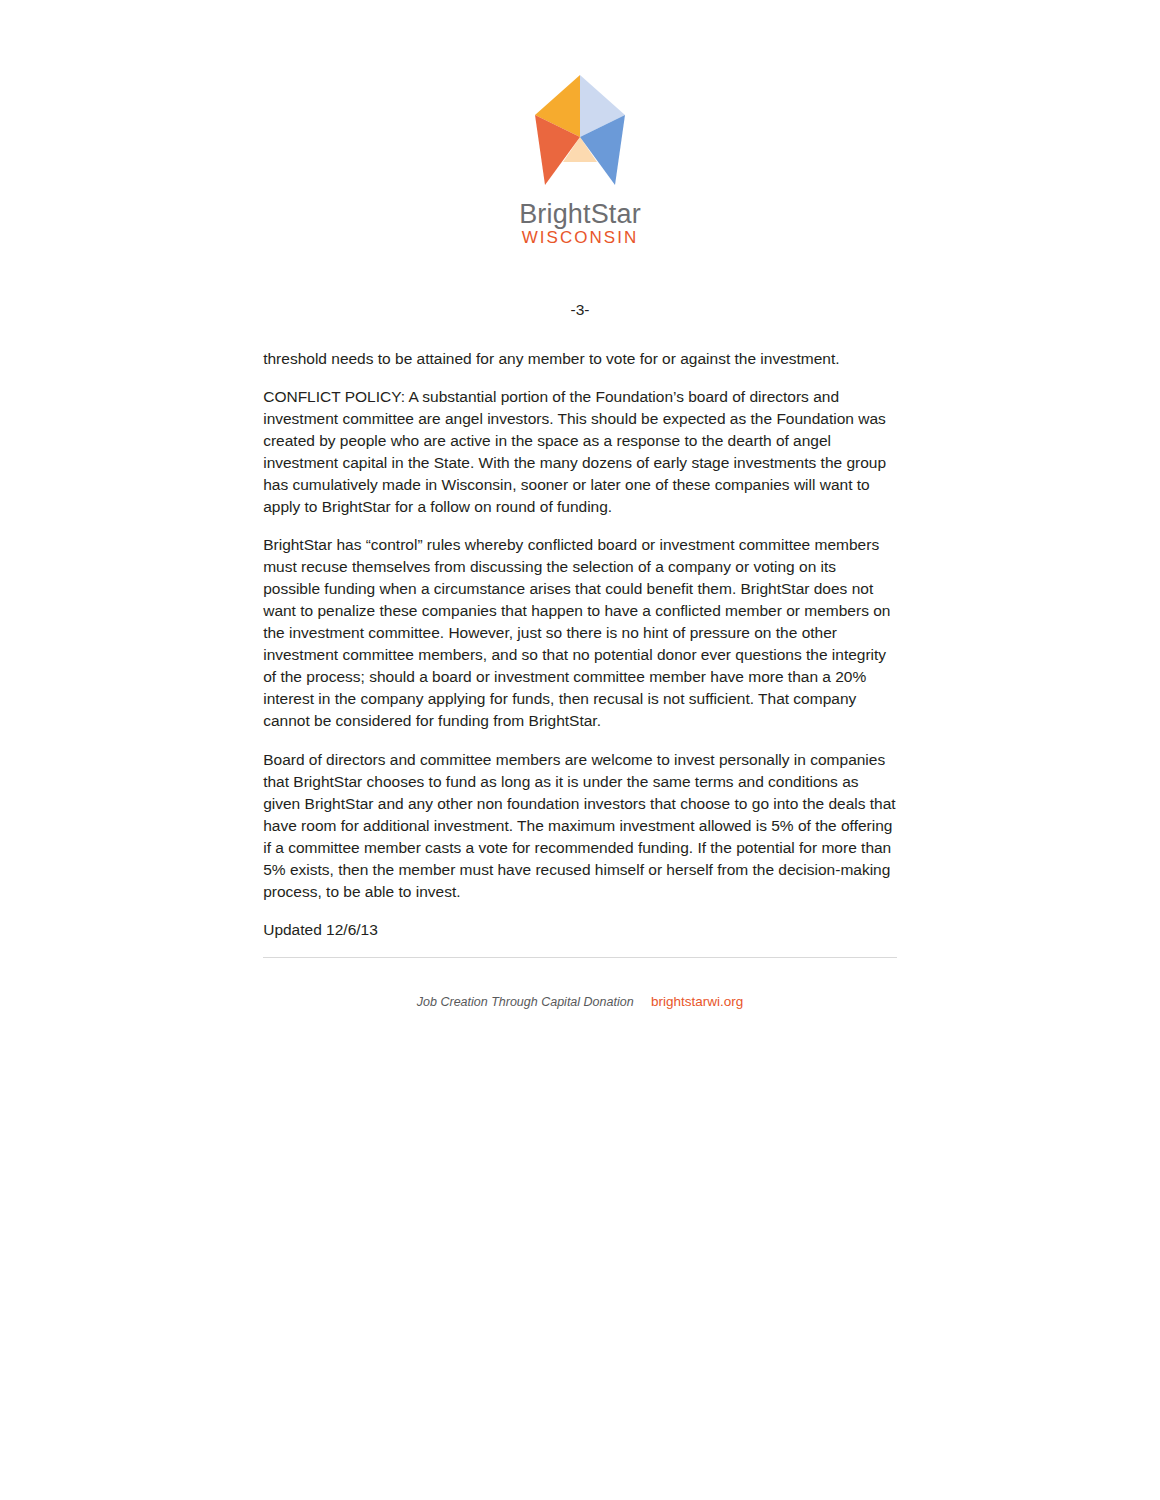BrightStar
WISCONSIN
-3-
threshold needs to be attained for any member to vote for or against the investment.
CONFLICT POLICY: A substantial portion of the Foundation’s board of directors and investment committee are angel investors. This should be expected as the Foundation was created by people who are active in the space as a response to the dearth of angel investment capital in the State. With the many dozens of early stage investments the group has cumulatively made in Wisconsin, sooner or later one of these companies will want to apply to BrightStar for a follow on round of funding.
BrightStar has “control” rules whereby conflicted board or investment committee members must recuse themselves from discussing the selection of a company or voting on its possible funding when a circumstance arises that could benefit them. BrightStar does not want to penalize these companies that happen to have a conflicted member or members on the investment committee. However, just so there is no hint of pressure on the other investment committee members, and so that no potential donor ever questions the integrity of the process; should a board or investment committee member have more than a 20% interest in the company applying for funds, then recusal is not sufficient. That company cannot be considered for funding from BrightStar.
Board of directors and committee members are welcome to invest personally in companies that BrightStar chooses to fund as long as it is under the same terms and conditions as given BrightStar and any other non foundation investors that choose to go into the deals that have room for additional investment. The maximum investment allowed is 5% of the offering if a committee member casts a vote for recommended funding. If the potential for more than 5% exists, then the member must have recused himself or herself from the decision-making process, to be able to invest.
Updated 12/6/13
Job Creation Through Capital Donation brightstarwi.org